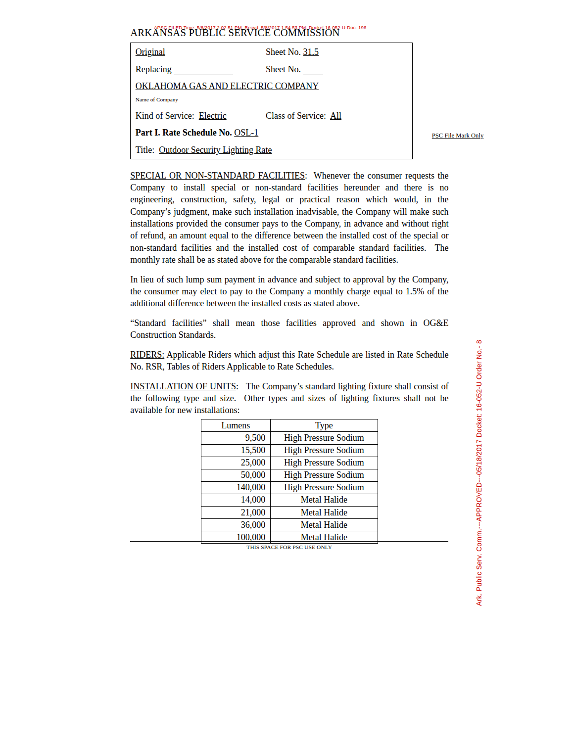APSC FILED Time: 5/8/2017 2:02:51 PM: Recvd 5/8/2017 1:54:53 PM: Docket 16-052-U-Doc. 196
Ark. Public Serv. Comm.---APPROVED---05/18/2017 Docket: 16-052-U Order No.- 8
ARKANSAS PUBLIC SERVICE COMMISSION
| Original | Sheet No. 31.5 |
| Replacing | Sheet No. |
| OKLAHOMA GAS AND ELECTRIC COMPANY Name of Company |
| Kind of Service: Electric | Class of Service: All |
| Part I. Rate Schedule No. OSL-1 |
| Title: Outdoor Security Lighting Rate |
PSC File Mark Only
SPECIAL OR NON-STANDARD FACILITIES: Whenever the consumer requests the Company to install special or non-standard facilities hereunder and there is no engineering, construction, safety, legal or practical reason which would, in the Company’s judgment, make such installation inadvisable, the Company will make such installations provided the consumer pays to the Company, in advance and without right of refund, an amount equal to the difference between the installed cost of the special or non-standard facilities and the installed cost of comparable standard facilities. The monthly rate shall be as stated above for the comparable standard facilities.
In lieu of such lump sum payment in advance and subject to approval by the Company, the consumer may elect to pay to the Company a monthly charge equal to 1.5% of the additional difference between the installed costs as stated above.
“Standard facilities” shall mean those facilities approved and shown in OG&E Construction Standards.
RIDERS: Applicable Riders which adjust this Rate Schedule are listed in Rate Schedule No. RSR, Tables of Riders Applicable to Rate Schedules.
INSTALLATION OF UNITS: The Company’s standard lighting fixture shall consist of the following type and size. Other types and sizes of lighting fixtures shall not be available for new installations:
| Lumens | Type |
| 9,500 | High Pressure Sodium |
| 15,500 | High Pressure Sodium |
| 25,000 | High Pressure Sodium |
| 50,000 | High Pressure Sodium |
| 140,000 | High Pressure Sodium |
| 14,000 | Metal Halide |
| 21,000 | Metal Halide |
| 36,000 | Metal Halide |
| 100,000 | Metal Halide |
THIS SPACE FOR PSC USE ONLY